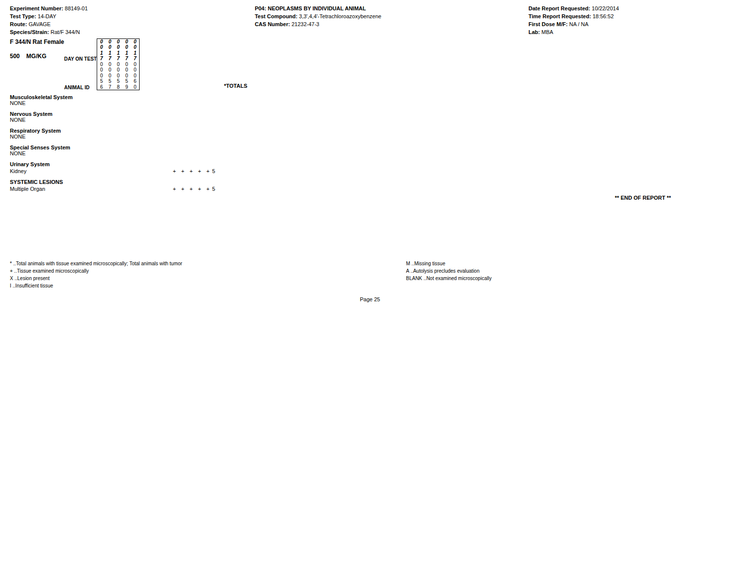| Experiment Number: 88149-01 Test Type: 14-DAY Route: GAVAGE Species/Strain: Rat/F 344/N | P04: NEOPLASMS BY INDIVIDUAL ANIMAL Test Compound: 3,3',4,4'-Tetrachloroazoxybenzene CAS Number: 21232-47-3 | Date Report Requested: 10/22/2014 Time Report Requested: 18:56:52 First Dose M/F: NA / NA Lab: MBA |
| F 344/N Rat Female 500 MG/KG | DAY ON TEST | / 0 / 0 / 0 / 0 / 0 / / 0 / 0 / 0 / 0 / 0 / / 1 / 1 / 1 / 1 / 1 / / 7 / 7 / 7 / 7 / 7 / | |
| ANIMAL ID | / 0 / 0 / 0 / 0 / 0 / / 0 / 0 / 0 / 0 / 0 / / 0 / 0 / 0 / 0 / 0 / / 5 / 5 / 5 / 5 / 6 / / 6 / 7 / 8 / 9 / 0 / |
| | | | *TOTALS |
Musculoskeletal System
NONE
Nervous System
NONE
Respiratory System
NONE
Special Senses System
NONE
Urinary System
| Kidney | | | + | + | + | + | + | 5 | |
SYSTEMIC LESIONS
| Multiple Organ | | | + | + | + | + | + | 5 | |
** END OF REPORT **
| * ..Total animals with tissue examined microscopically; Total animals with tumor + ..Tissue examined microscopically X ..Lesion present I ..Insufficient tissue | M ..Missing tissue A ..Autolysis precludes evaluation BLANK ..Not examined microscopically |
Page 25